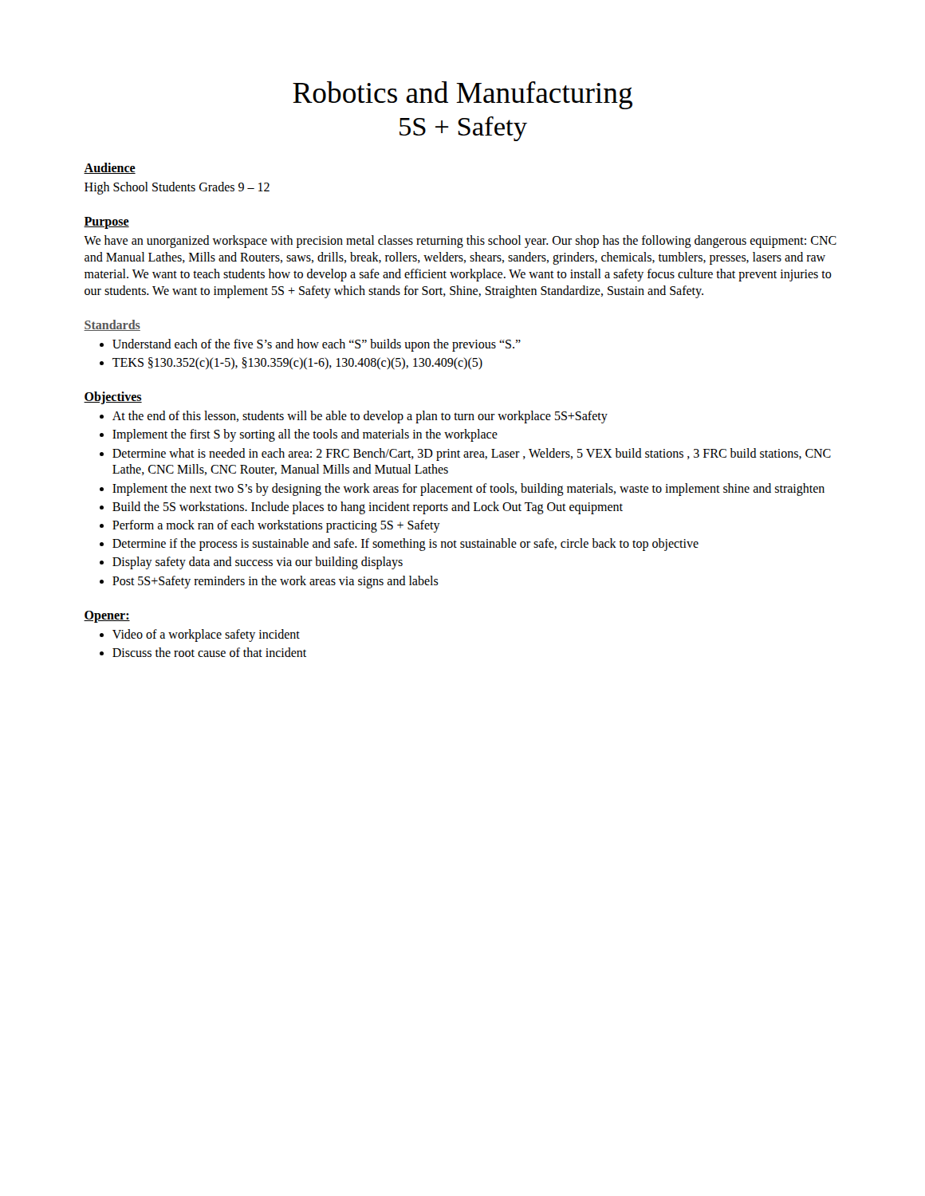Robotics and Manufacturing5S + Safety
Audience
High School Students Grades 9 – 12
Purpose
We have an unorganized workspace with precision metal classes returning this school year. Our shop has the following dangerous equipment: CNC and Manual Lathes, Mills and Routers, saws, drills, break, rollers, welders, shears, sanders, grinders, chemicals, tumblers, presses, lasers and raw material. We want to teach students how to develop a safe and efficient workplace. We want to install a safety focus culture that prevent injuries to our students. We want to implement 5S + Safety which stands for Sort, Shine, Straighten Standardize, Sustain and Safety.
Standards
Understand each of the five S’s and how each “S” builds upon the previous “S.”
TEKS §130.352(c)(1-5), §130.359(c)(1-6), 130.408(c)(5), 130.409(c)(5)
Objectives
At the end of this lesson, students will be able to develop a plan to turn our workplace 5S+Safety
Implement the first S by sorting all the tools and materials in the workplace
Determine what is needed in each area: 2 FRC Bench/Cart, 3D print area, Laser , Welders, 5 VEX build stations , 3 FRC build stations, CNC Lathe, CNC Mills, CNC Router, Manual Mills and Mutual Lathes
Implement the next two S’s by designing the work areas for placement of tools, building materials, waste to implement shine and straighten
Build the 5S workstations. Include places to hang incident reports and Lock Out Tag Out equipment
Perform a mock ran of each workstations practicing 5S + Safety
Determine if the process is sustainable and safe. If something is not sustainable or safe, circle back to top objective
Display safety data and success via our building displays
Post 5S+Safety reminders in the work areas via signs and labels
Opener:
Video of a workplace safety incident
Discuss the root cause of that incident